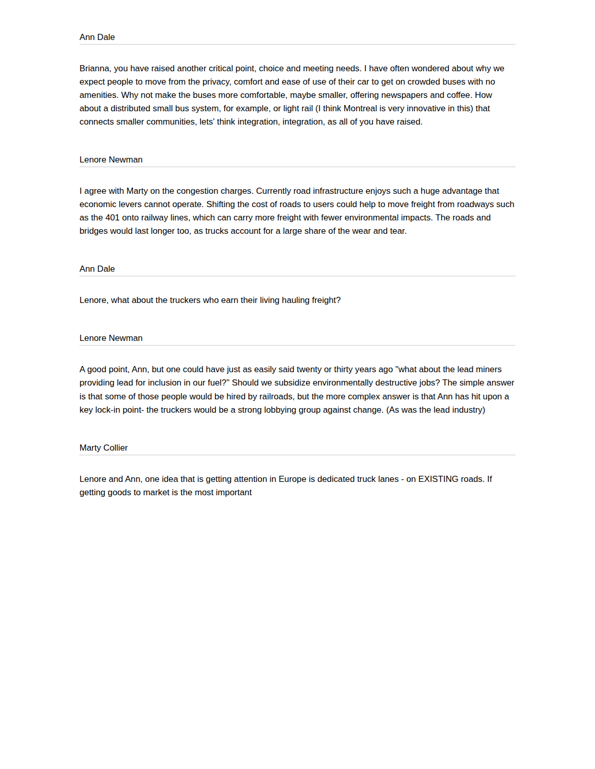Ann Dale
Brianna, you have raised another critical point, choice and meeting needs. I have often wondered about why we expect people to move from the privacy, comfort and ease of use of their car to get on crowded buses with no amenities. Why not make the buses more comfortable, maybe smaller, offering newspapers and coffee. How about a distributed small bus system, for example, or light rail (I think Montreal is very innovative in this) that connects smaller communities, lets' think integration, integration, as all of you have raised.
Lenore Newman
I agree with Marty on the congestion charges. Currently road infrastructure enjoys such a huge advantage that economic levers cannot operate. Shifting the cost of roads to users could help to move freight from roadways such as the 401 onto railway lines, which can carry more freight with fewer environmental impacts. The roads and bridges would last longer too, as trucks account for a large share of the wear and tear.
Ann Dale
Lenore, what about the truckers who earn their living hauling freight?
Lenore Newman
A good point, Ann, but one could have just as easily said twenty or thirty years ago "what about the lead miners providing lead for inclusion in our fuel?" Should we subsidize environmentally destructive jobs? The simple answer is that some of those people would be hired by railroads, but the more complex answer is that Ann has hit upon a key lock-in point- the truckers would be a strong lobbying group against change. (As was the lead industry)
Marty Collier
Lenore and Ann, one idea that is getting attention in Europe is dedicated truck lanes - on EXISTING roads. If getting goods to market is the most important